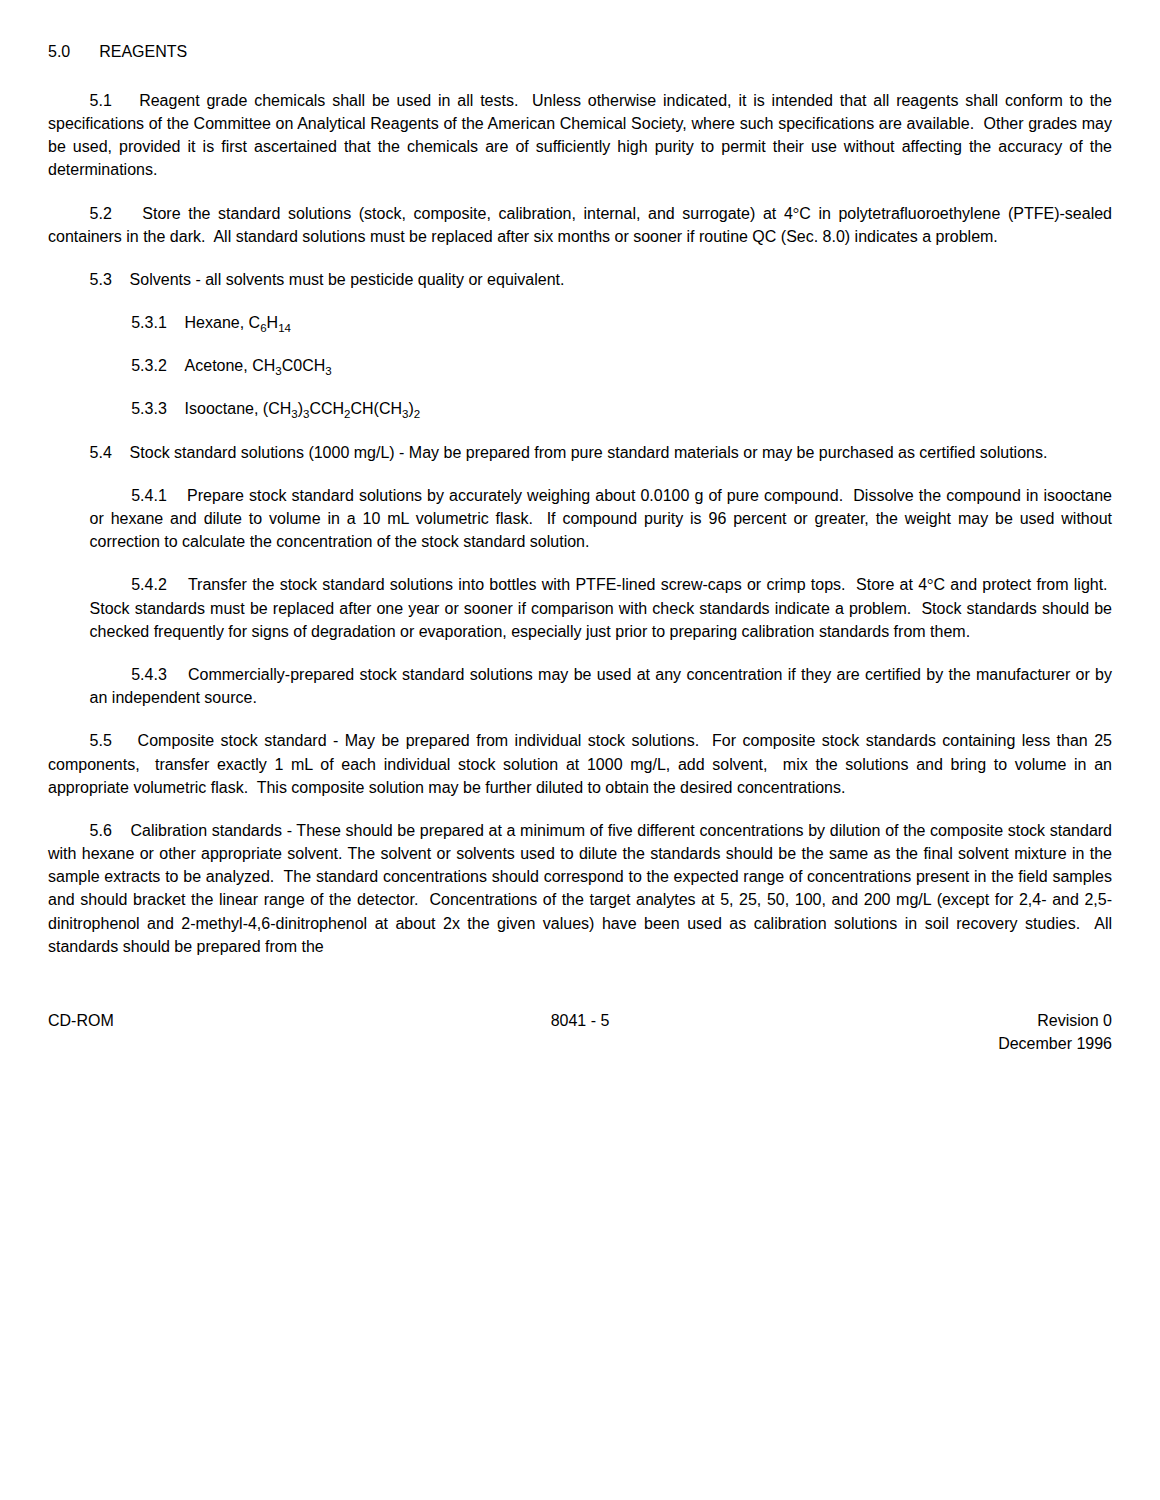5.0 REAGENTS
5.1 Reagent grade chemicals shall be used in all tests. Unless otherwise indicated, it is intended that all reagents shall conform to the specifications of the Committee on Analytical Reagents of the American Chemical Society, where such specifications are available. Other grades may be used, provided it is first ascertained that the chemicals are of sufficiently high purity to permit their use without affecting the accuracy of the determinations.
5.2 Store the standard solutions (stock, composite, calibration, internal, and surrogate) at 4°C in polytetrafluoroethylene (PTFE)-sealed containers in the dark. All standard solutions must be replaced after six months or sooner if routine QC (Sec. 8.0) indicates a problem.
5.3 Solvents - all solvents must be pesticide quality or equivalent.
5.3.1 Hexane, C6H14
5.3.2 Acetone, CH3C0CH3
5.3.3 Isooctane, (CH3)3CCH2CH(CH3)2
5.4 Stock standard solutions (1000 mg/L) - May be prepared from pure standard materials or may be purchased as certified solutions.
5.4.1 Prepare stock standard solutions by accurately weighing about 0.0100 g of pure compound. Dissolve the compound in isooctane or hexane and dilute to volume in a 10 mL volumetric flask. If compound purity is 96 percent or greater, the weight may be used without correction to calculate the concentration of the stock standard solution.
5.4.2 Transfer the stock standard solutions into bottles with PTFE-lined screw-caps or crimp tops. Store at 4°C and protect from light. Stock standards must be replaced after one year or sooner if comparison with check standards indicate a problem. Stock standards should be checked frequently for signs of degradation or evaporation, especially just prior to preparing calibration standards from them.
5.4.3 Commercially-prepared stock standard solutions may be used at any concentration if they are certified by the manufacturer or by an independent source.
5.5 Composite stock standard - May be prepared from individual stock solutions. For composite stock standards containing less than 25 components, transfer exactly 1 mL of each individual stock solution at 1000 mg/L, add solvent, mix the solutions and bring to volume in an appropriate volumetric flask. This composite solution may be further diluted to obtain the desired concentrations.
5.6 Calibration standards - These should be prepared at a minimum of five different concentrations by dilution of the composite stock standard with hexane or other appropriate solvent. The solvent or solvents used to dilute the standards should be the same as the final solvent mixture in the sample extracts to be analyzed. The standard concentrations should correspond to the expected range of concentrations present in the field samples and should bracket the linear range of the detector. Concentrations of the target analytes at 5, 25, 50, 100, and 200 mg/L (except for 2,4- and 2,5-dinitrophenol and 2-methyl-4,6-dinitrophenol at about 2x the given values) have been used as calibration solutions in soil recovery studies. All standards should be prepared from the
| CD-ROM | 8041 - 5 | Revision 0 |
| | | December 1996 |